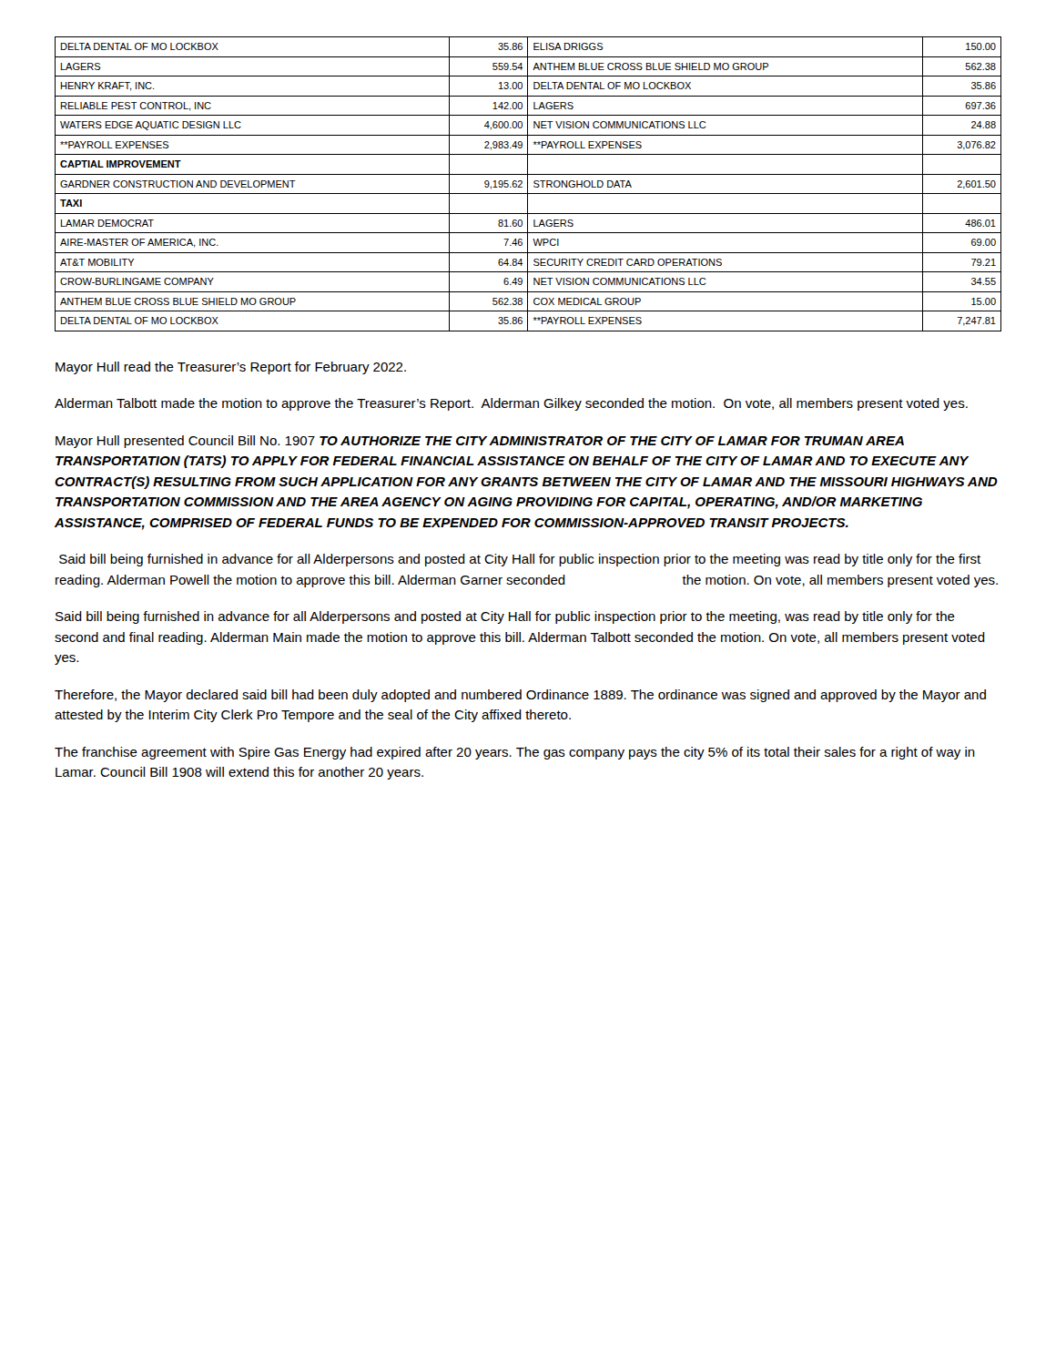| DELTA DENTAL OF MO LOCKBOX | 35.86 | ELISA DRIGGS | 150.00 |
| LAGERS | 559.54 | ANTHEM BLUE CROSS BLUE SHIELD MO GROUP | 562.38 |
| HENRY KRAFT, INC. | 13.00 | DELTA DENTAL OF MO LOCKBOX | 35.86 |
| RELIABLE PEST CONTROL, INC | 142.00 | LAGERS | 697.36 |
| WATERS EDGE AQUATIC DESIGN LLC | 4,600.00 | NET VISION COMMUNICATIONS LLC | 24.88 |
| **PAYROLL EXPENSES | 2,983.49 | **PAYROLL EXPENSES | 3,076.82 |
| CAPTIAL IMPROVEMENT | | | |
| GARDNER CONSTRUCTION AND DEVELOPMENT | 9,195.62 | STRONGHOLD DATA | 2,601.50 |
| TAXI | | | |
| LAMAR DEMOCRAT | 81.60 | LAGERS | 486.01 |
| AIRE-MASTER OF AMERICA, INC. | 7.46 | WPCI | 69.00 |
| AT&T MOBILITY | 64.84 | SECURITY CREDIT CARD OPERATIONS | 79.21 |
| CROW-BURLINGAME COMPANY | 6.49 | NET VISION COMMUNICATIONS LLC | 34.55 |
| ANTHEM BLUE CROSS BLUE SHIELD MO GROUP | 562.38 | COX MEDICAL GROUP | 15.00 |
| DELTA DENTAL OF MO LOCKBOX | 35.86 | **PAYROLL EXPENSES | 7,247.81 |
Mayor Hull read the Treasurer’s Report for February 2022.
Alderman Talbott made the motion to approve the Treasurer’s Report. Alderman Gilkey seconded the motion. On vote, all members present voted yes.
Mayor Hull presented Council Bill No. 1907 TO AUTHORIZE THE CITY ADMINISTRATOR OF THE CITY OF LAMAR FOR TRUMAN AREA TRANSPORTATION (TATS) TO APPLY FOR FEDERAL FINANCIAL ASSISTANCE ON BEHALF OF THE CITY OF LAMAR AND TO EXECUTE ANY CONTRACT(S) RESULTING FROM SUCH APPLICATION FOR ANY GRANTS BETWEEN THE CITY OF LAMAR AND THE MISSOURI HIGHWAYS AND TRANSPORTATION COMMISSION AND THE AREA AGENCY ON AGING PROVIDING FOR CAPITAL, OPERATING, AND/OR MARKETING ASSISTANCE, COMPRISED OF FEDERAL FUNDS TO BE EXPENDED FOR COMMISSION-APPROVED TRANSIT PROJECTS.
Said bill being furnished in advance for all Alderpersons and posted at City Hall for public inspection prior to the meeting was read by title only for the first reading. Alderman Powell the motion to approve this bill. Alderman Garner seconded the motion. On vote, all members present voted yes.
Said bill being furnished in advance for all Alderpersons and posted at City Hall for public inspection prior to the meeting, was read by title only for the second and final reading. Alderman Main made the motion to approve this bill. Alderman Talbott seconded the motion. On vote, all members present voted yes.
Therefore, the Mayor declared said bill had been duly adopted and numbered Ordinance 1889. The ordinance was signed and approved by the Mayor and attested by the Interim City Clerk Pro Tempore and the seal of the City affixed thereto.
The franchise agreement with Spire Gas Energy had expired after 20 years. The gas company pays the city 5% of its total their sales for a right of way in Lamar. Council Bill 1908 will extend this for another 20 years.